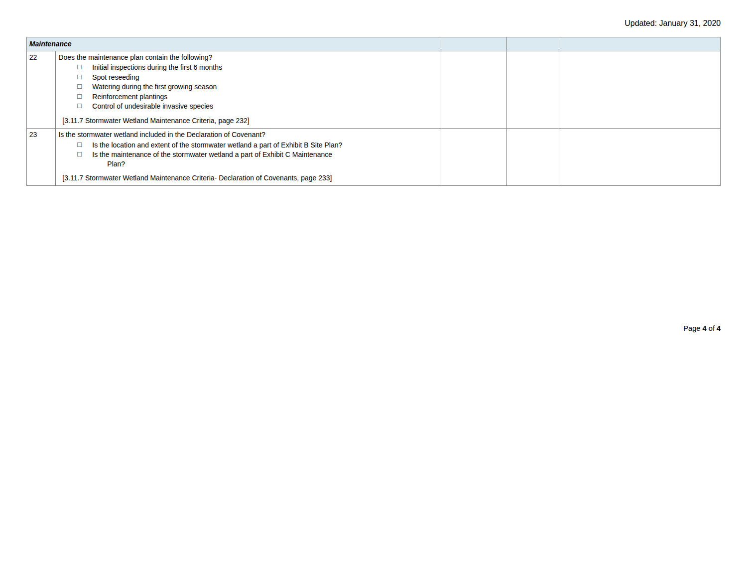Updated: January 31, 2020
| Maintenance | | | |
| 22 | Does the maintenance plan contain the following? Initial inspections during the first 6 months Spot reseeding Watering during the first growing season Reinforcement plantings Control of undesirable invasive species [3.11.7 Stormwater Wetland Maintenance Criteria, page 232] | | | |
| 23 | Is the stormwater wetland included in the Declaration of Covenant? Is the location and extent of the stormwater wetland a part of Exhibit B Site Plan? Is the maintenance of the stormwater wetland a part of Exhibit C Maintenance Plan? [3.11.7 Stormwater Wetland Maintenance Criteria- Declaration of Covenants, page 233] | | | |
Page 4 of 4